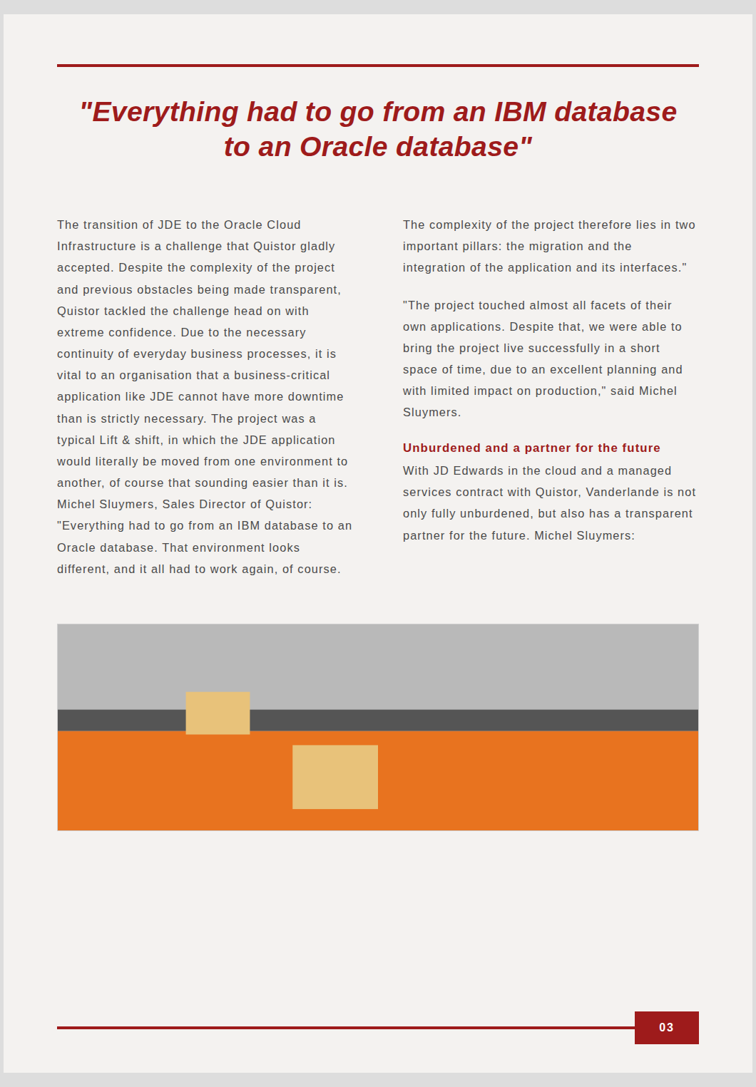"Everything had to go from an IBM database
to an Oracle database"
The transition of JDE to the Oracle Cloud Infrastructure is a challenge that Quistor gladly accepted. Despite the complexity of the project and previous obstacles being made transparent, Quistor tackled the challenge head on with extreme confidence. Due to the necessary continuity of everyday business processes, it is vital to an organisation that a business-critical application like JDE cannot have more downtime than is strictly necessary. The project was a typical Lift & shift, in which the JDE application would literally be moved from one environment to another, of course that sounding easier than it is. Michel Sluymers, Sales Director of Quistor: "Everything had to go from an IBM database to an Oracle database. That environment looks different, and it all had to work again, of course.
The complexity of the project therefore lies in two important pillars: the migration and the integration of the application and its interfaces."
"The project touched almost all facets of their own applications. Despite that, we were able to bring the project live successfully in a short space of time, due to an excellent planning and with limited impact on production," said Michel Sluymers.
Unburdened and a partner for the future
With JD Edwards in the cloud and a managed services contract with Quistor, Vanderlande is not only fully unburdened, but also has a transparent partner for the future. Michel Sluymers:
03